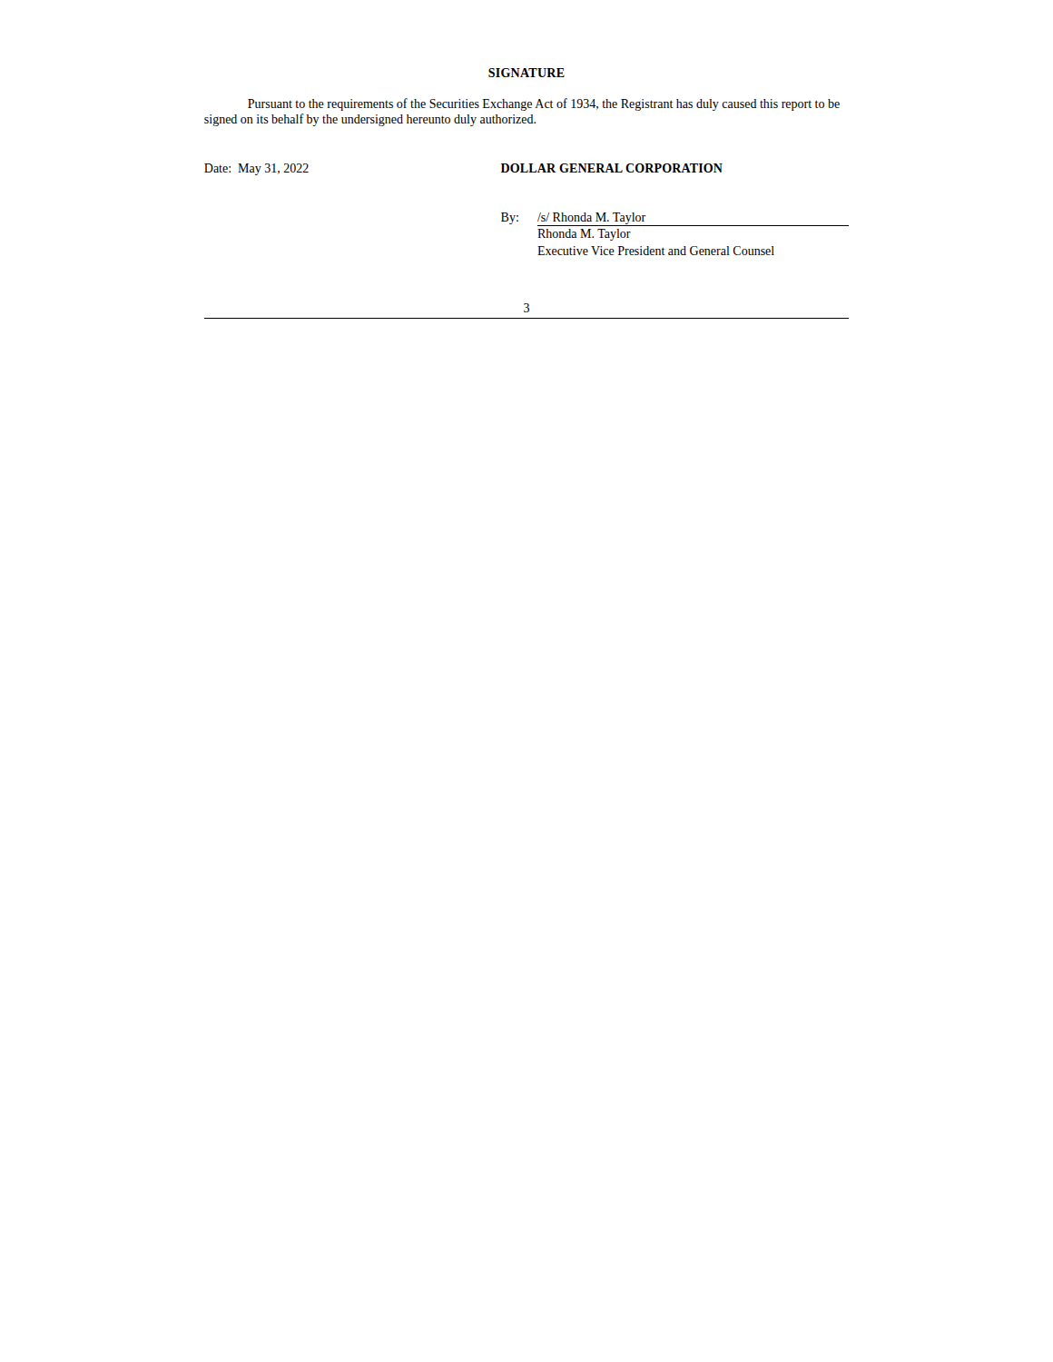SIGNATURE
Pursuant to the requirements of the Securities Exchange Act of 1934, the Registrant has duly caused this report to be signed on its behalf by the undersigned hereunto duly authorized.
| Date: May 31, 2022 | DOLLAR GENERAL CORPORATION |
| | / By: / /s/ Rhonda M. Taylor / / / Rhonda M. Taylor Executive Vice President and General Counsel / |
3